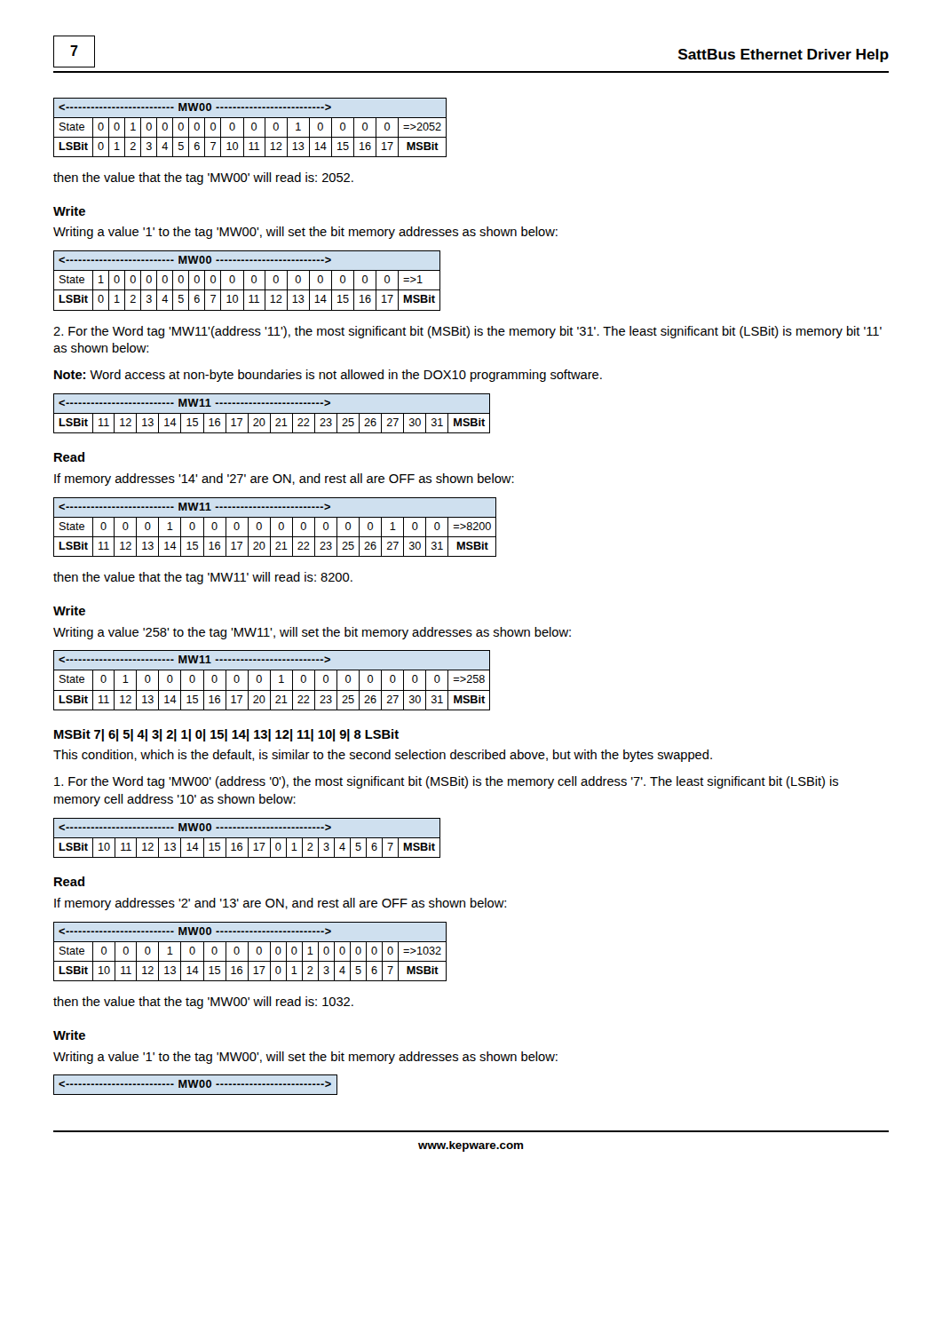7
SattBus Ethernet Driver Help
| <-------------------------- MW00 --------------------------> |
| State | 0 | 0 | 1 | 0 | 0 | 0 | 0 | 0 | 0 | 0 | 0 | 1 | 0 | 0 | 0 | 0 | =>2052 |
| LSBit | 0 | 1 | 2 | 3 | 4 | 5 | 6 | 7 | 10 | 11 | 12 | 13 | 14 | 15 | 16 | 17 | MSBit |
then the value that the tag 'MW00' will read is: 2052.
Write
Writing a value '1' to the tag 'MW00', will set the bit memory addresses as shown below:
| <-------------------------- MW00 --------------------------> |
| State | 1 | 0 | 0 | 0 | 0 | 0 | 0 | 0 | 0 | 0 | 0 | 0 | 0 | 0 | 0 | 0 | =>1 |
| LSBit | 0 | 1 | 2 | 3 | 4 | 5 | 6 | 7 | 10 | 11 | 12 | 13 | 14 | 15 | 16 | 17 | MSBit |
2. For the Word tag 'MW11'(address '11'), the most significant bit (MSBit) is the memory bit '31'. The least significant bit (LSBit) is memory bit '11' as shown below:
Note: Word access at non-byte boundaries is not allowed in the DOX10 programming software.
| <-------------------------- MW11 --------------------------> |
| LSBit | 11 | 12 | 13 | 14 | 15 | 16 | 17 | 20 | 21 | 22 | 23 | 25 | 26 | 27 | 30 | 31 | MSBit |
Read
If memory addresses '14' and '27' are ON, and rest all are OFF as shown below:
| <-------------------------- MW11 --------------------------> |
| State | 0 | 0 | 0 | 1 | 0 | 0 | 0 | 0 | 0 | 0 | 0 | 0 | 0 | 1 | 0 | 0 | =>8200 |
| LSBit | 11 | 12 | 13 | 14 | 15 | 16 | 17 | 20 | 21 | 22 | 23 | 25 | 26 | 27 | 30 | 31 | MSBit |
then the value that the tag 'MW11' will read is: 8200.
Write
Writing a value '258' to the tag 'MW11', will set the bit memory addresses as shown below:
| <-------------------------- MW11 --------------------------> |
| State | 0 | 1 | 0 | 0 | 0 | 0 | 0 | 0 | 1 | 0 | 0 | 0 | 0 | 0 | 0 | 0 | =>258 |
| LSBit | 11 | 12 | 13 | 14 | 15 | 16 | 17 | 20 | 21 | 22 | 23 | 25 | 26 | 27 | 30 | 31 | MSBit |
MSBit 7| 6| 5| 4| 3| 2| 1| 0| 15| 14| 13| 12| 11| 10| 9| 8 LSBit
This condition, which is the default, is similar to the second selection described above, but with the bytes swapped.
1. For the Word tag 'MW00' (address '0'), the most significant bit (MSBit) is the memory cell address '7'. The least significant bit (LSBit) is memory cell address '10' as shown below:
| <-------------------------- MW00 --------------------------> |
| LSBit | 10 | 11 | 12 | 13 | 14 | 15 | 16 | 17 | 0 | 1 | 2 | 3 | 4 | 5 | 6 | 7 | MSBit |
Read
If memory addresses '2' and '13' are ON, and rest all are OFF as shown below:
| <-------------------------- MW00 --------------------------> |
| State | 0 | 0 | 0 | 1 | 0 | 0 | 0 | 0 | 0 | 0 | 1 | 0 | 0 | 0 | 0 | 0 | =>1032 |
| LSBit | 10 | 11 | 12 | 13 | 14 | 15 | 16 | 17 | 0 | 1 | 2 | 3 | 4 | 5 | 6 | 7 | MSBit |
then the value that the tag 'MW00' will read is: 1032.
Write
Writing a value '1' to the tag 'MW00', will set the bit memory addresses as shown below:
| <-------------------------- MW00 --------------------------> |
www.kepware.com